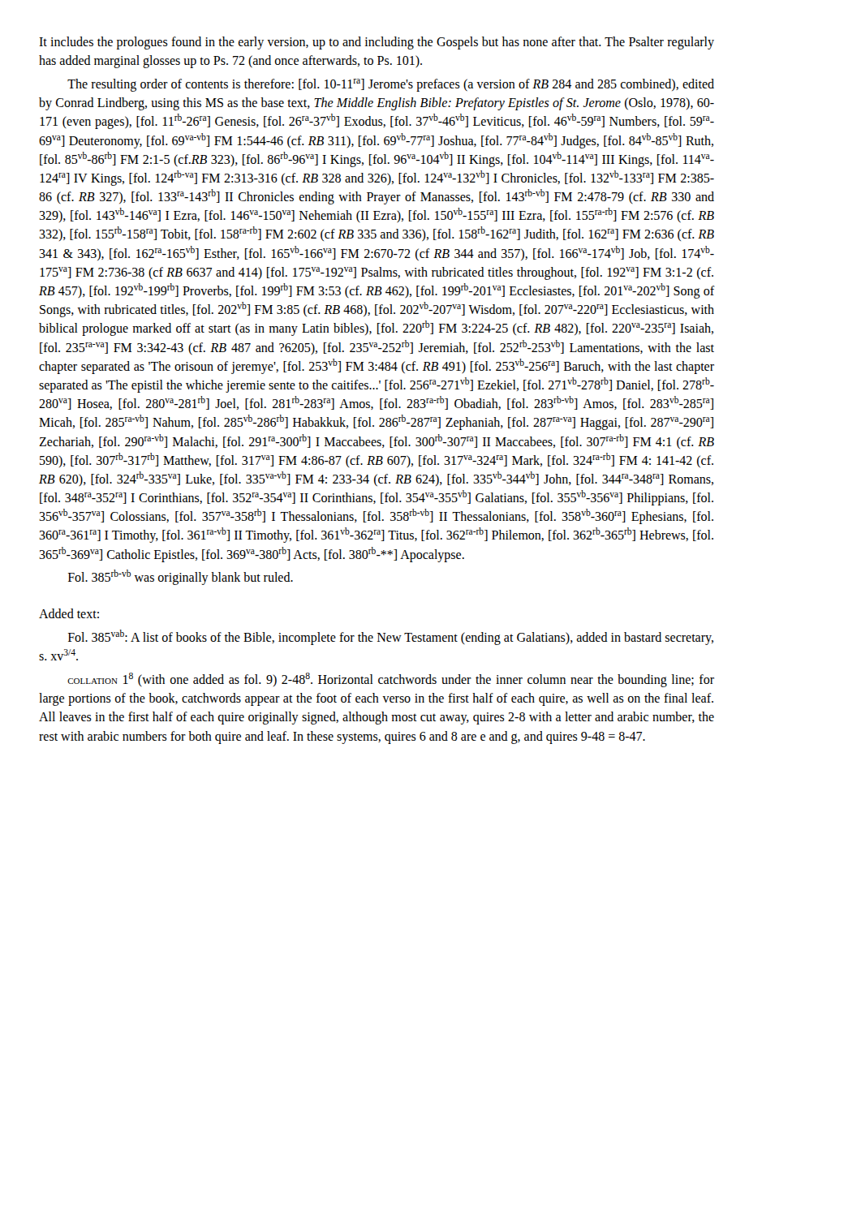It includes the prologues found in the early version, up to and including the Gospels but has none after that. The Psalter regularly has added marginal glosses up to Ps. 72 (and once afterwards, to Ps. 101).
The resulting order of contents is therefore: [fol. 10-11ra] Jerome's prefaces (a version of RB 284 and 285 combined), edited by Conrad Lindberg, using this MS as the base text, The Middle English Bible: Prefatory Epistles of St. Jerome (Oslo, 1978), 60-171 (even pages), [fol. 11rb-26ra] Genesis, [fol. 26ra-37vb] Exodus, [fol. 37vb-46vb] Leviticus, [fol. 46vb-59ra] Numbers, [fol. 59ra-69va] Deuteronomy, [fol. 69va-vb] FM 1:544-46 (cf. RB 311), [fol. 69vb-77ra] Joshua, [fol. 77ra-84vb] Judges, [fol. 84vb-85vb] Ruth, [fol. 85vb-86rb] FM 2:1-5 (cf.RB 323), [fol. 86rb-96va] I Kings, [fol. 96va-104vb] II Kings, [fol. 104vb-114va] III Kings, [fol. 114va-124ra] IV Kings, [fol. 124rb-va] FM 2:313-316 (cf. RB 328 and 326), [fol. 124va-132vb] I Chronicles, [fol. 132vb-133ra] FM 2:385-86 (cf. RB 327), [fol. 133ra-143rb] II Chronicles ending with Prayer of Manasses, [fol. 143rb-vb] FM 2:478-79 (cf. RB 330 and 329), [fol. 143vb-146va] I Ezra, [fol. 146va-150va] Nehemiah (II Ezra), [fol. 150vb-155ra] III Ezra, [fol. 155ra-rb] FM 2:576 (cf. RB 332), [fol. 155rb-158ra] Tobit, [fol. 158ra-rb] FM 2:602 (cf RB 335 and 336), [fol. 158rb-162ra] Judith, [fol. 162ra] FM 2:636 (cf. RB 341 & 343), [fol. 162ra-165vb] Esther, [fol. 165vb-166va] FM 2:670-72 (cf RB 344 and 357), [fol. 166va-174vb] Job, [fol. 174vb-175va] FM 2:736-38 (cf RB 6637 and 414) [fol. 175va-192va] Psalms, with rubricated titles throughout, [fol. 192va] FM 3:1-2 (cf. RB 457), [fol. 192vb-199rb] Proverbs, [fol. 199rb] FM 3:53 (cf. RB 462), [fol. 199rb-201va] Ecclesiastes, [fol. 201va-202vb] Song of Songs, with rubricated titles, [fol. 202vb] FM 3:85 (cf. RB 468), [fol. 202vb-207va] Wisdom, [fol. 207va-220ra] Ecclesiasticus, with biblical prologue marked off at start (as in many Latin bibles), [fol. 220rb] FM 3:224-25 (cf. RB 482), [fol. 220va-235ra] Isaiah, [fol. 235ra-va] FM 3:342-43 (cf. RB 487 and ?6205), [fol. 235va-252rb] Jeremiah, [fol. 252rb-253vb] Lamentations, with the last chapter separated as 'The orisoun of jeremye', [fol. 253vb] FM 3:484 (cf. RB 491) [fol. 253vb-256ra] Baruch, with the last chapter separated as 'The epistil the whiche jeremie sente to the caitifes...' [fol. 256ra-271vb] Ezekiel, [fol. 271vb-278rb] Daniel, [fol. 278rb-280va] Hosea, [fol. 280va-281rb] Joel, [fol. 281rb-283ra] Amos, [fol. 283ra-rb] Obadiah, [fol. 283rb-vb] Amos, [fol. 283vb-285ra] Micah, [fol. 285ra-vb] Nahum, [fol. 285vb-286rb] Habakkuk, [fol. 286rb-287ra] Zephaniah, [fol. 287ra-va] Haggai, [fol. 287va-290ra] Zechariah, [fol. 290ra-vb] Malachi, [fol. 291ra-300rb] I Maccabees, [fol. 300rb-307ra] II Maccabees, [fol. 307ra-rb] FM 4:1 (cf. RB 590), [fol. 307rb-317rb] Matthew, [fol. 317va] FM 4:86-87 (cf. RB 607), [fol. 317va-324ra] Mark, [fol. 324ra-rb] FM 4: 141-42 (cf. RB 620), [fol. 324rb-335va] Luke, [fol. 335va-vb] FM 4: 233-34 (cf. RB 624), [fol. 335vb-344vb] John, [fol. 344ra-348ra] Romans, [fol. 348ra-352ra] I Corinthians, [fol. 352ra-354va] II Corinthians, [fol. 354va-355vb] Galatians, [fol. 355vb-356va] Philippians, [fol. 356vb-357va] Colossians, [fol. 357va-358rb] I Thessalonians, [fol. 358rb-vb] II Thessalonians, [fol. 358vb-360ra] Ephesians, [fol. 360ra-361ra] I Timothy, [fol. 361ra-vb] II Timothy, [fol. 361vb-362ra] Titus, [fol. 362ra-rb] Philemon, [fol. 362rb-365rb] Hebrews, [fol. 365rb-369va] Catholic Epistles, [fol. 369va-380rb] Acts, [fol. 380rb-**] Apocalypse.
Fol. 385rb-vb was originally blank but ruled.
Added text:
Fol. 385vab: A list of books of the Bible, incomplete for the New Testament (ending at Galatians), added in bastard secretary, s. xv3/4.
collation 18 (with one added as fol. 9) 2-488. Horizontal catchwords under the inner column near the bounding line; for large portions of the book, catchwords appear at the foot of each verso in the first half of each quire, as well as on the final leaf. All leaves in the first half of each quire originally signed, although most cut away, quires 2-8 with a letter and arabic number, the rest with arabic numbers for both quire and leaf. In these systems, quires 6 and 8 are e and g, and quires 9-48 = 8-47.